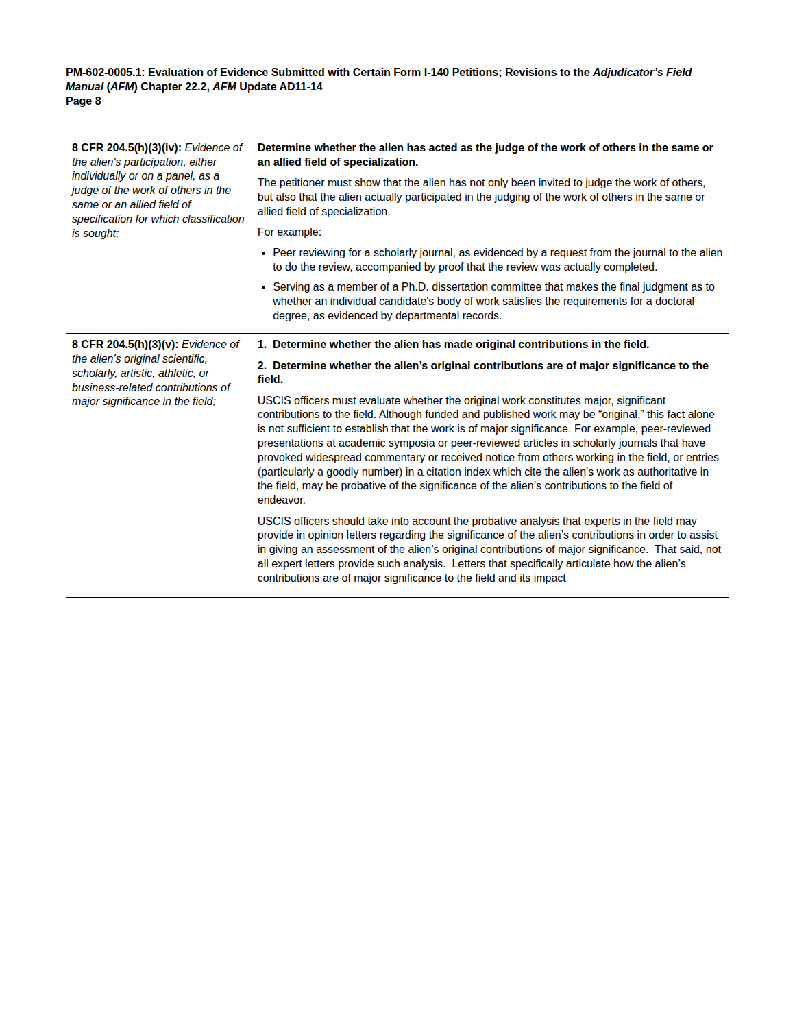PM-602-0005.1: Evaluation of Evidence Submitted with Certain Form I-140 Petitions; Revisions to the Adjudicator’s Field Manual (AFM) Chapter 22.2, AFM Update AD11-14
Page 8
| 8 CFR 204.5(h)(3)(iv): Evidence of the alien's participation, either individually or on a panel, as a judge of the work of others in the same or an allied field of specification for which classification is sought; | Determine whether the alien has acted as the judge of the work of others in the same or an allied field of specialization. The petitioner must show that the alien has not only been invited to judge the work of others, but also that the alien actually participated in the judging of the work of others in the same or allied field of specialization. For example: Peer reviewing for a scholarly journal, as evidenced by a request from the journal to the alien to do the review, accompanied by proof that the review was actually completed. Serving as a member of a Ph.D. dissertation committee that makes the final judgment as to whether an individual candidate's body of work satisfies the requirements for a doctoral degree, as evidenced by departmental records. |
| 8 CFR 204.5(h)(3)(v): Evidence of the alien's original scientific, scholarly, artistic, athletic, or business-related contributions of major significance in the field; | 1. Determine whether the alien has made original contributions in the field. 2. Determine whether the alien’s original contributions are of major significance to the field. USCIS officers must evaluate whether the original work constitutes major, significant contributions to the field. Although funded and published work may be “original,” this fact alone is not sufficient to establish that the work is of major significance. For example, peer-reviewed presentations at academic symposia or peer-reviewed articles in scholarly journals that have provoked widespread commentary or received notice from others working in the field, or entries (particularly a goodly number) in a citation index which cite the alien's work as authoritative in the field, may be probative of the significance of the alien’s contributions to the field of endeavor. USCIS officers should take into account the probative analysis that experts in the field may provide in opinion letters regarding the significance of the alien’s contributions in order to assist in giving an assessment of the alien’s original contributions of major significance. That said, not all expert letters provide such analysis. Letters that specifically articulate how the alien’s contributions are of major significance to the field and its impact |